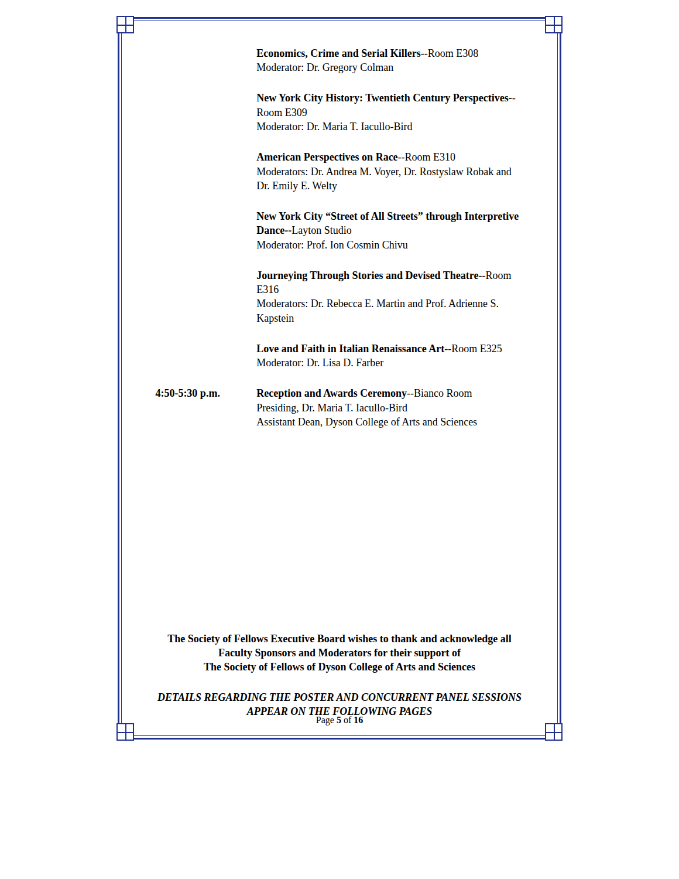Economics, Crime and Serial Killers--Room E308
Moderator: Dr. Gregory Colman
New York City History: Twentieth Century Perspectives--Room E309
Moderator: Dr. Maria T. Iacullo-Bird
American Perspectives on Race--Room E310
Moderators: Dr. Andrea M. Voyer, Dr. Rostyslaw Robak and
Dr. Emily E. Welty
New York City “Street of All Streets” through Interpretive
Dance--Layton Studio
Moderator: Prof. Ion Cosmin Chivu
Journeying Through Stories and Devised Theatre--Room E316
Moderators: Dr. Rebecca E. Martin and Prof. Adrienne S. Kapstein
Love and Faith in Italian Renaissance Art--Room E325
Moderator: Dr. Lisa D. Farber
4:50-5:30 p.m.
Reception and Awards Ceremony--Bianco Room
Presiding, Dr. Maria T. Iacullo-Bird
Assistant Dean, Dyson College of Arts and Sciences
The Society of Fellows Executive Board wishes to thank and acknowledge all
Faculty Sponsors and Moderators for their support of
The Society of Fellows of Dyson College of Arts and Sciences
DETAILS REGARDING THE POSTER AND CONCURRENT PANEL SESSIONS
APPEAR ON THE FOLLOWING PAGES
Page 5 of 16